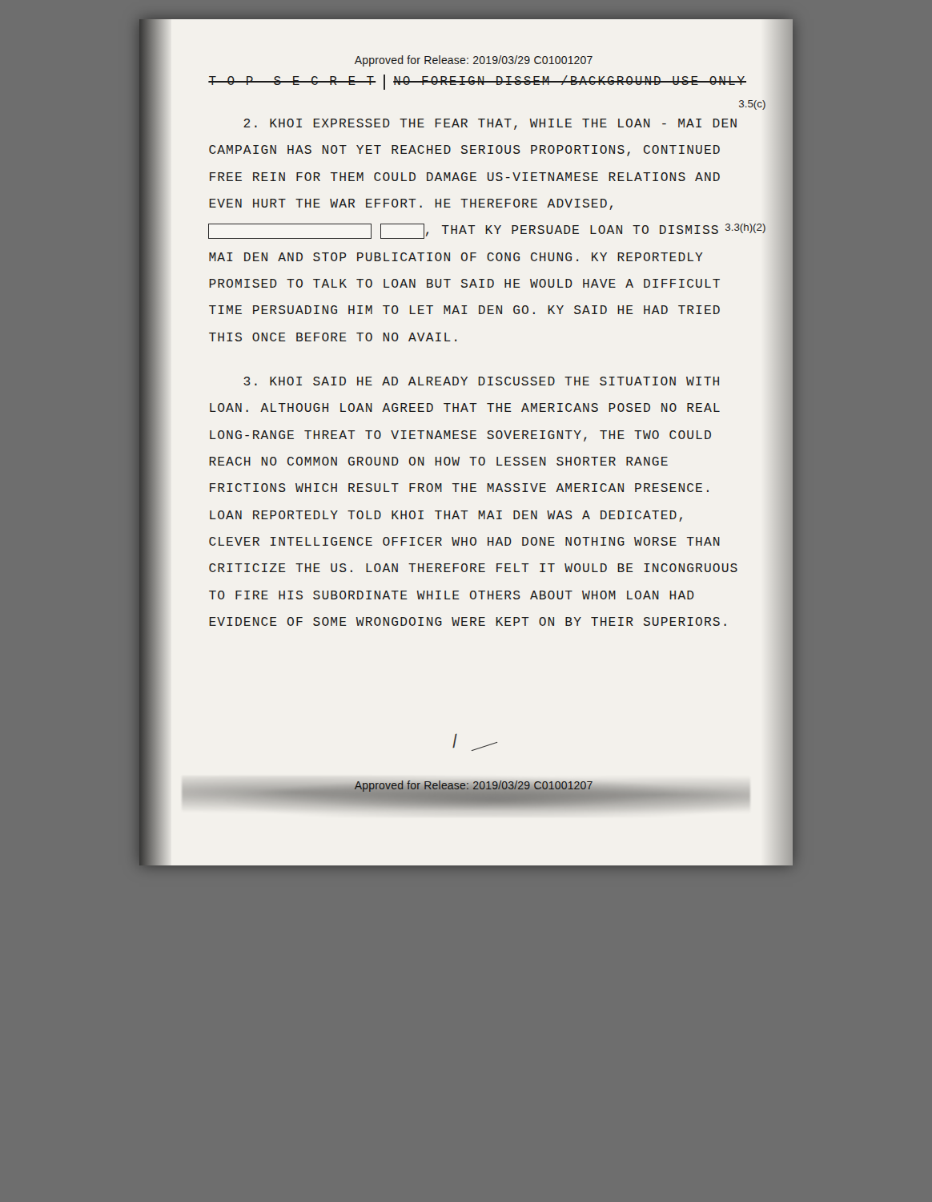Approved for Release: 2019/03/29 C01001207
T O P S E C R E T NO FOREIGN DISSEM /BACKGROUND USE ONLY
3.5(c)
3.3(h)(2)
2. Khoi expressed the fear that, while the Loan - Mai Den campaign has not yet reached serious proportions, continued free rein for them could damage US-Vietnamese relations and even hurt the war effort. He therefore advised, , that Ky persuade Loan to dismiss Mai Den and stop publication of Cong Chung. Ky reportedly promised to talk to Loan but said he would have a difficult time persuading him to let Mai Den go. Ky said he had tried this once before to no avail.
3. Khoi said he ad already discussed the situation with Loan. Although Loan agreed that the Americans posed no real long-range threat to Vietnamese sovereignty, the two could reach no common ground on how to lessen shorter range frictions which result from the massive American presence. Loan reportedly told Khoi that Mai Den was a dedicated, clever intelligence officer who had done nothing worse than criticize the US. Loan therefore felt it would be incongruous to fire his subordinate while others about whom Loan had evidence of some wrongdoing were kept on by their superiors.
/
Approved for Release: 2019/03/29 C01001207